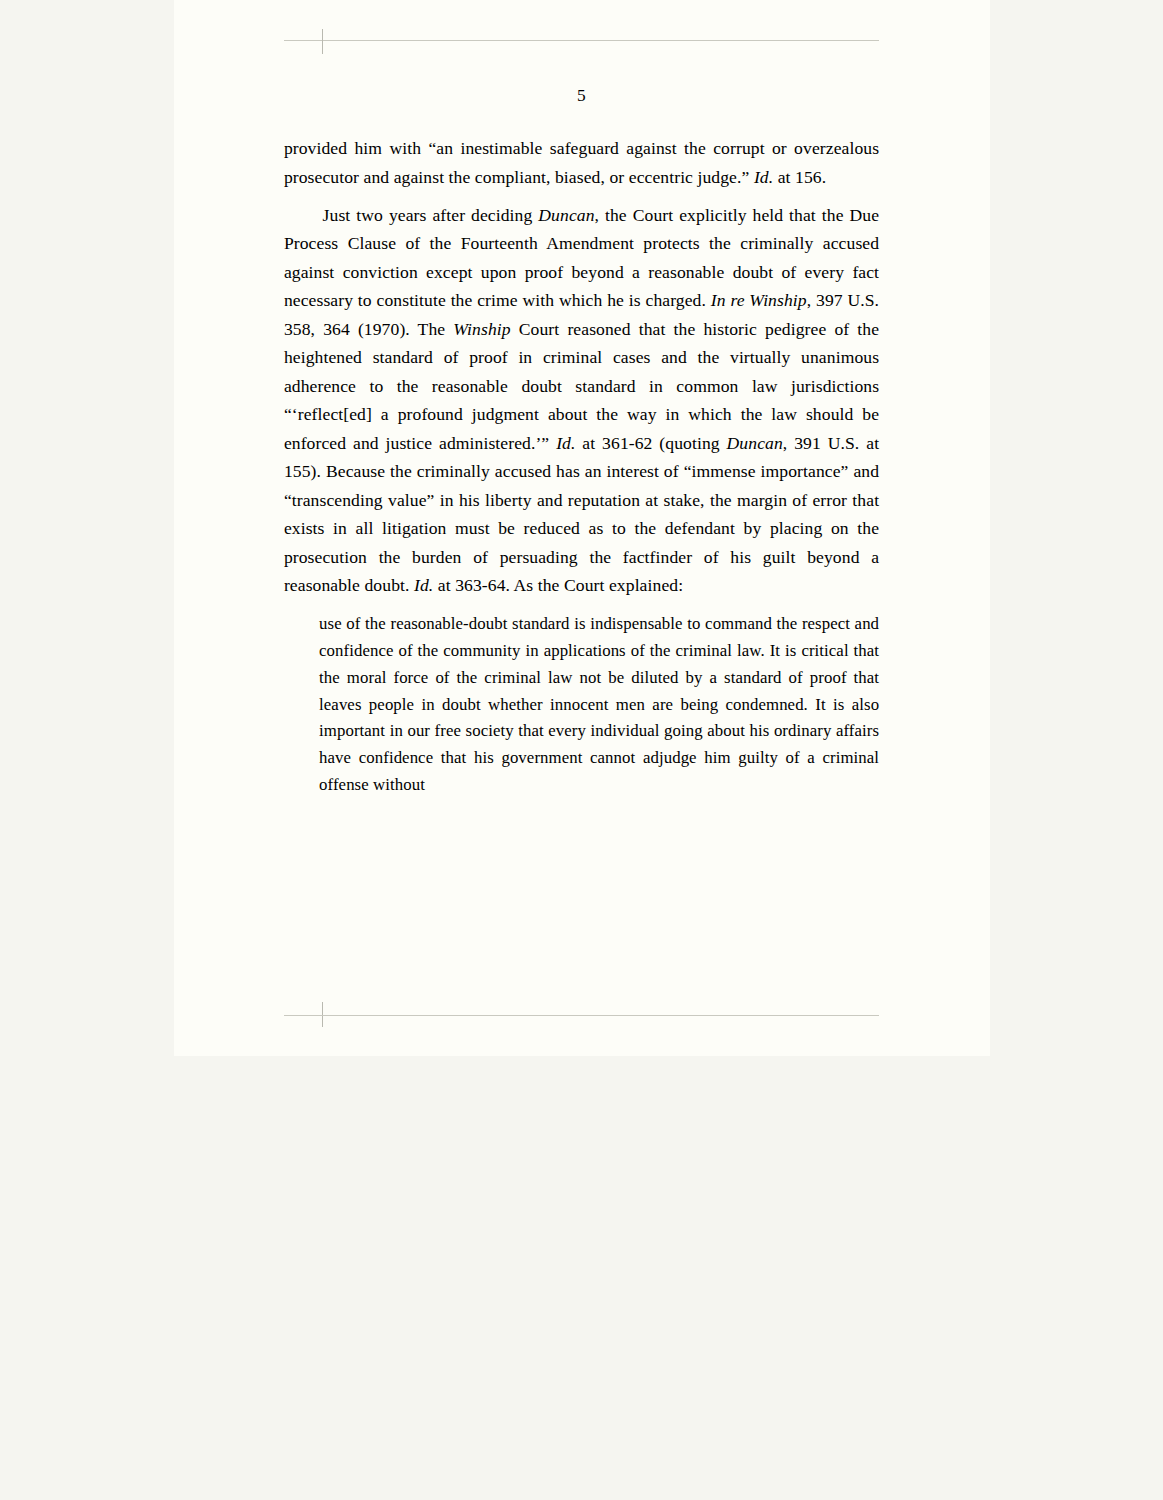5
provided him with “an inestimable safeguard against the corrupt or overzealous prosecutor and against the compliant, biased, or eccentric judge.” Id. at 156.
Just two years after deciding Duncan, the Court explicitly held that the Due Process Clause of the Fourteenth Amendment protects the criminally accused against conviction except upon proof beyond a reasonable doubt of every fact necessary to constitute the crime with which he is charged. In re Winship, 397 U.S. 358, 364 (1970). The Winship Court reasoned that the historic pedigree of the heightened standard of proof in criminal cases and the virtually unanimous adherence to the reasonable doubt standard in common law jurisdictions “‘reflect[ed] a profound judgment about the way in which the law should be enforced and justice administered.’” Id. at 361-62 (quoting Duncan, 391 U.S. at 155). Because the criminally accused has an interest of “immense importance” and “transcending value” in his liberty and reputation at stake, the margin of error that exists in all litigation must be reduced as to the defendant by placing on the prosecution the burden of persuading the factfinder of his guilt beyond a reasonable doubt. Id. at 363-64. As the Court explained:
use of the reasonable-doubt standard is indispensable to command the respect and confidence of the community in applications of the criminal law. It is critical that the moral force of the criminal law not be diluted by a standard of proof that leaves people in doubt whether innocent men are being condemned. It is also important in our free society that every individual going about his ordinary affairs have confidence that his government cannot adjudge him guilty of a criminal offense without